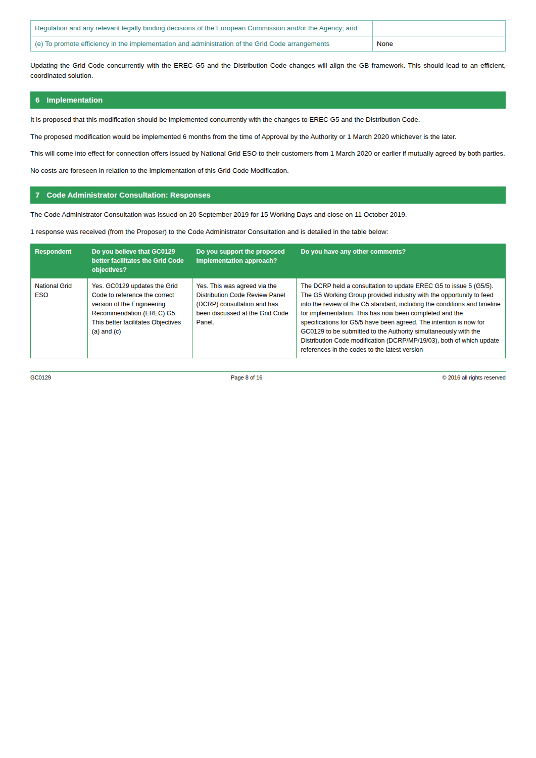| Regulation and any relevant legally binding decisions of the European Commission and/or the Agency; and | |
| (e) To promote efficiency in the implementation and administration of the Grid Code arrangements | None |
Updating the Grid Code concurrently with the EREC G5 and the Distribution Code changes will align the GB framework. This should lead to an efficient, coordinated solution.
6 Implementation
It is proposed that this modification should be implemented concurrently with the changes to EREC G5 and the Distribution Code.
The proposed modification would be implemented 6 months from the time of Approval by the Authority or 1 March 2020 whichever is the later.
This will come into effect for connection offers issued by National Grid ESO to their customers from 1 March 2020 or earlier if mutually agreed by both parties.
No costs are foreseen in relation to the implementation of this Grid Code Modification.
7 Code Administrator Consultation: Responses
The Code Administrator Consultation was issued on 20 September 2019 for 15 Working Days and close on 11 October 2019.
1 response was received (from the Proposer) to the Code Administrator Consultation and is detailed in the table below:
| Respondent | Do you believe that GC0129 better facilitates the Grid Code objectives? | Do you support the proposed implementation approach? | Do you have any other comments? |
| --- | --- | --- | --- |
| National Grid ESO | Yes. GC0129 updates the Grid Code to reference the correct version of the Engineering Recommendation (EREC) G5. This better facilitates Objectives (a) and (c) | Yes. This was agreed via the Distribution Code Review Panel (DCRP) consultation and has been discussed at the Grid Code Panel. | The DCRP held a consultation to update EREC G5 to issue 5 (G5/5). The G5 Working Group provided industry with the opportunity to feed into the review of the G5 standard, including the conditions and timeline for implementation. This has now been completed and the specifications for G5/5 have been agreed. The intention is now for GC0129 to be submitted to the Authority simultaneously with the Distribution Code modification (DCRP/MP/19/03), both of which update references in the codes to the latest version |
GC0129 Page 8 of 16 © 2016 all rights reserved